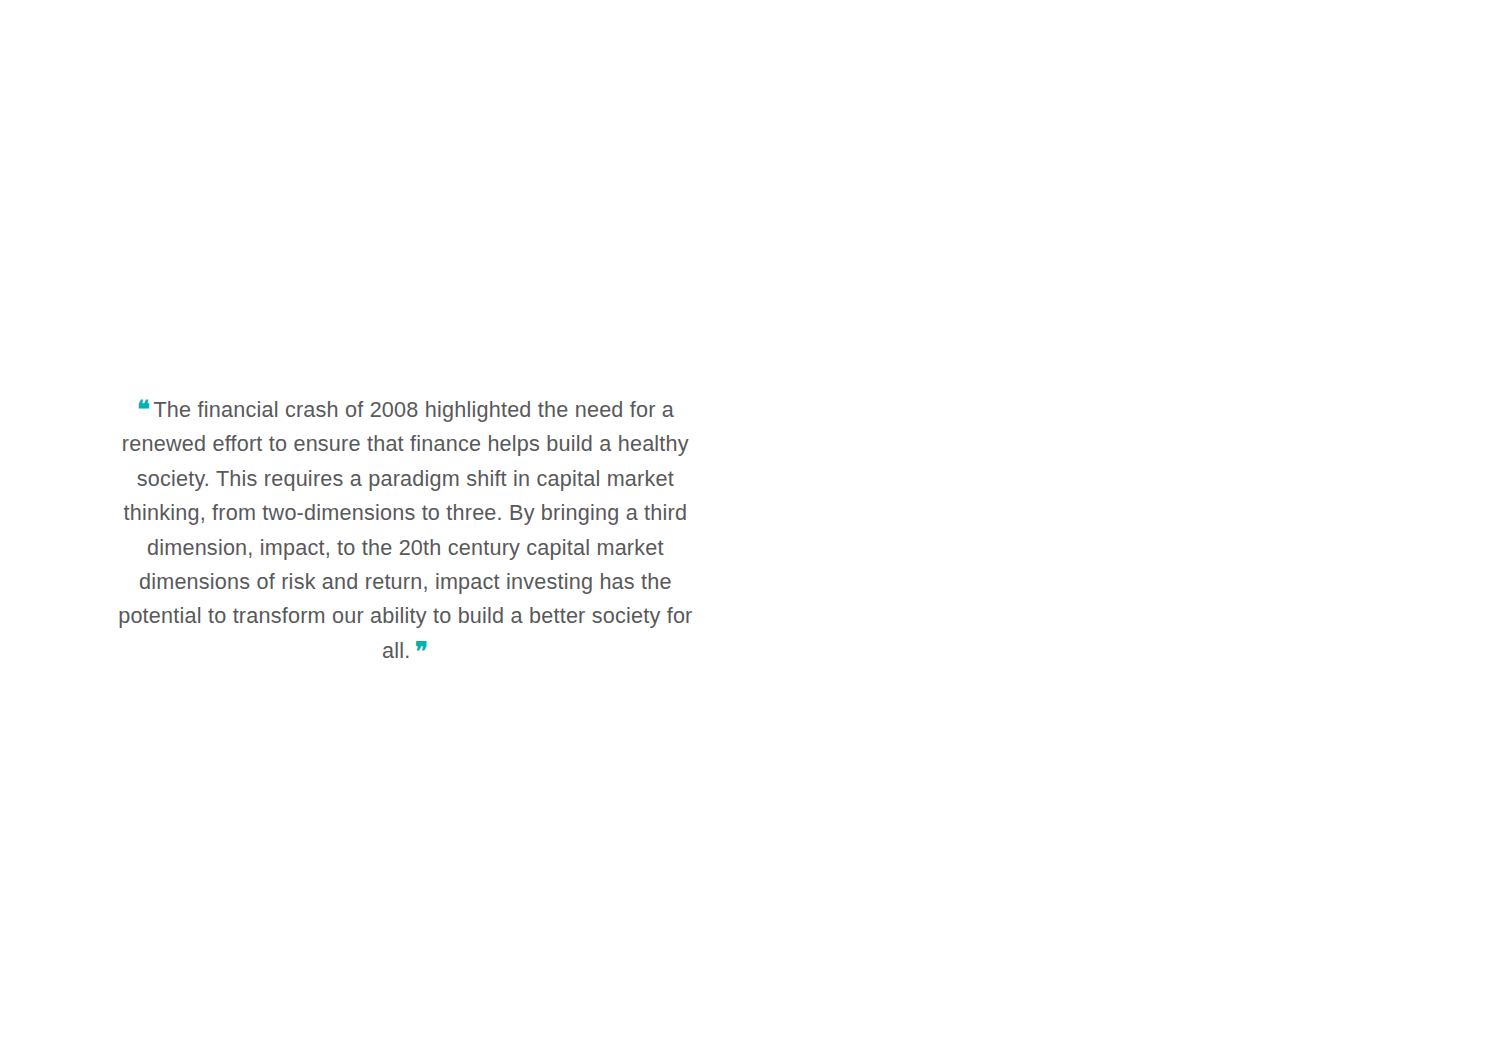❝The financial crash of 2008 highlighted the need for a renewed effort to ensure that finance helps build a healthy society. This requires a paradigm shift in capital market thinking, from two-dimensions to three. By bringing a third dimension, impact, to the 20th century capital market dimensions of risk and return, impact investing has the potential to transform our ability to build a better society for all.❞